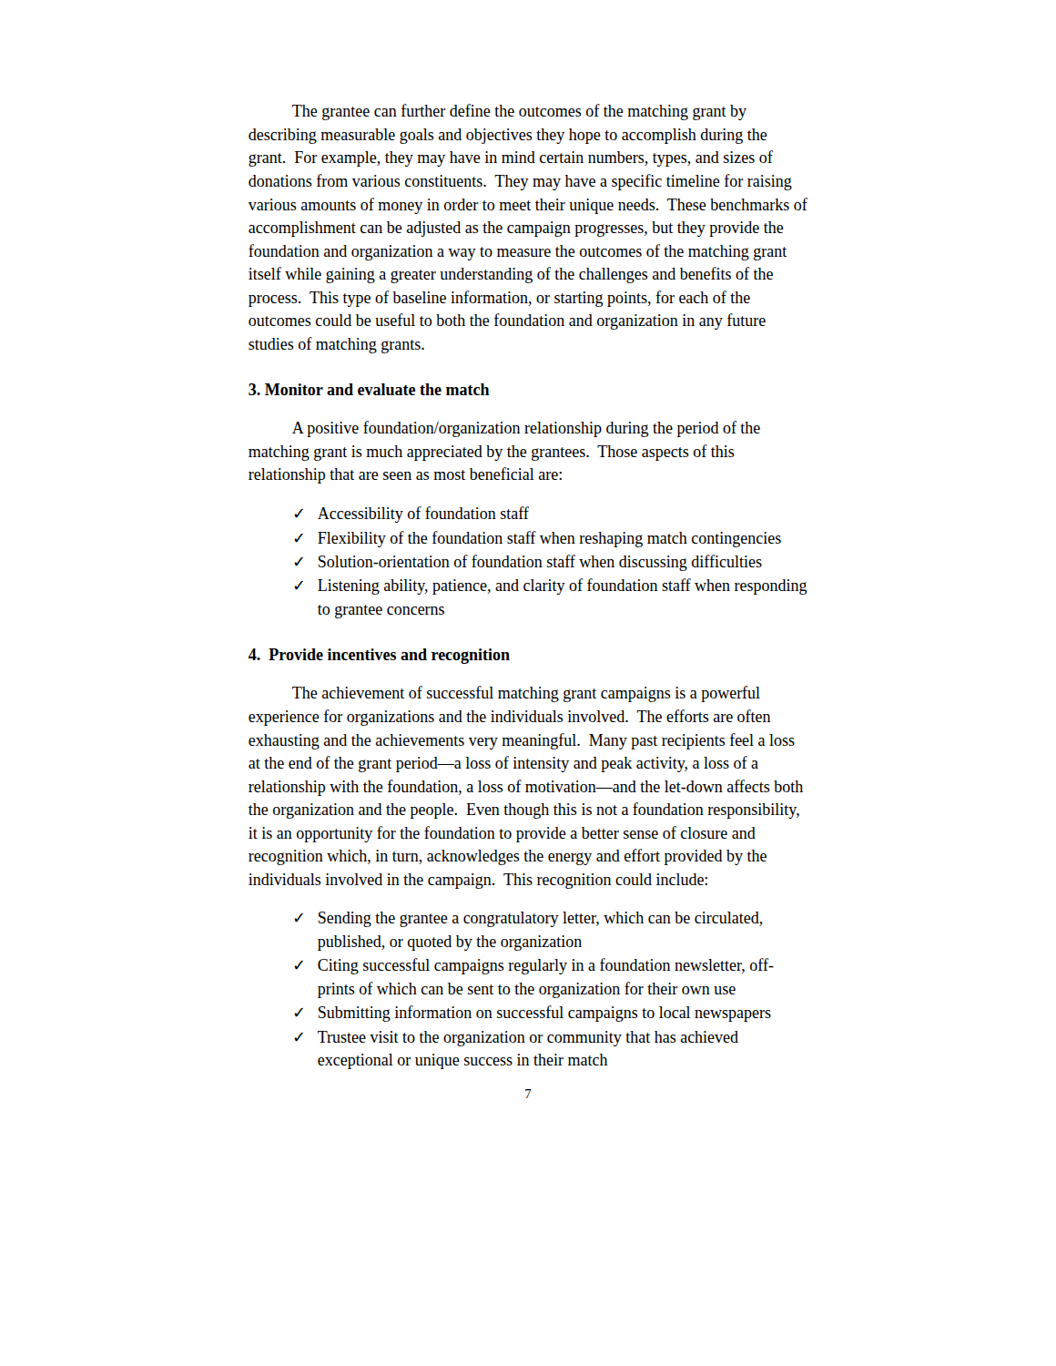The grantee can further define the outcomes of the matching grant by describing measurable goals and objectives they hope to accomplish during the grant. For example, they may have in mind certain numbers, types, and sizes of donations from various constituents. They may have a specific timeline for raising various amounts of money in order to meet their unique needs. These benchmarks of accomplishment can be adjusted as the campaign progresses, but they provide the foundation and organization a way to measure the outcomes of the matching grant itself while gaining a greater understanding of the challenges and benefits of the process. This type of baseline information, or starting points, for each of the outcomes could be useful to both the foundation and organization in any future studies of matching grants.
3. Monitor and evaluate the match
A positive foundation/organization relationship during the period of the matching grant is much appreciated by the grantees. Those aspects of this relationship that are seen as most beneficial are:
Accessibility of foundation staff
Flexibility of the foundation staff when reshaping match contingencies
Solution-orientation of foundation staff when discussing difficulties
Listening ability, patience, and clarity of foundation staff when responding to grantee concerns
4. Provide incentives and recognition
The achievement of successful matching grant campaigns is a powerful experience for organizations and the individuals involved. The efforts are often exhausting and the achievements very meaningful. Many past recipients feel a loss at the end of the grant period—a loss of intensity and peak activity, a loss of a relationship with the foundation, a loss of motivation—and the let-down affects both the organization and the people. Even though this is not a foundation responsibility, it is an opportunity for the foundation to provide a better sense of closure and recognition which, in turn, acknowledges the energy and effort provided by the individuals involved in the campaign. This recognition could include:
Sending the grantee a congratulatory letter, which can be circulated, published, or quoted by the organization
Citing successful campaigns regularly in a foundation newsletter, off-prints of which can be sent to the organization for their own use
Submitting information on successful campaigns to local newspapers
Trustee visit to the organization or community that has achieved exceptional or unique success in their match
7